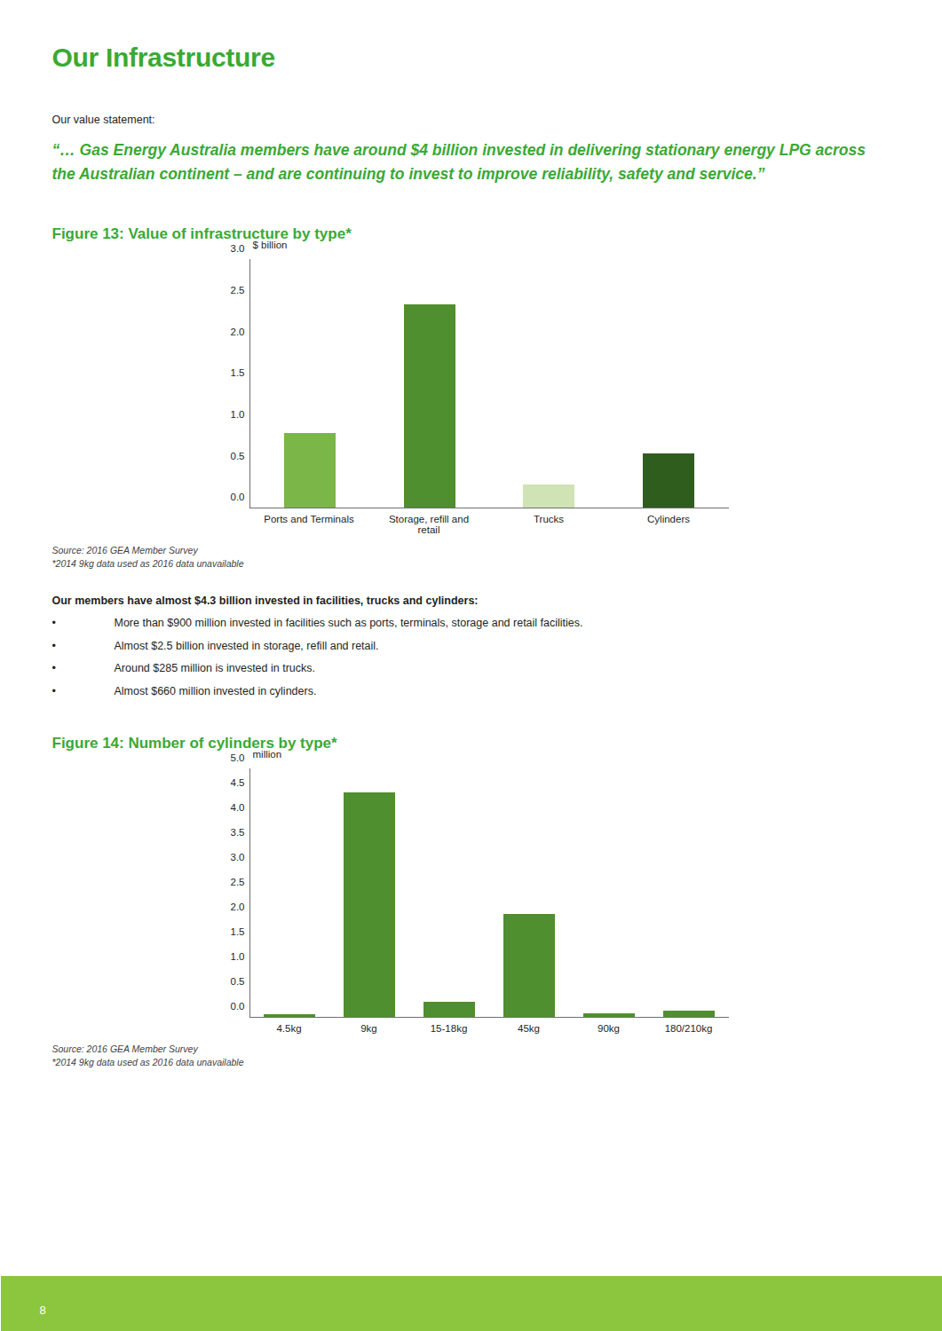Our Infrastructure
Our value statement:
“… Gas Energy Australia members have around $4 billion invested in delivering stationary energy LPG across the Australian continent – and are continuing to invest to improve reliability, safety and service.”
Figure 13: Value of infrastructure by type*
$ billion
3.0
2.5
2.0
1.5
1.0
0.5
0.0
Ports and Terminals Storage, refill and retail Trucks Cylinders
Source: 2016 GEA Member Survey
*2014 9kg data used as 2016 data unavailable
Our members have almost $4.3 billion invested in facilities, trucks and cylinders:
More than $900 million invested in facilities such as ports, terminals, storage and retail facilities.
Almost $2.5 billion invested in storage, refill and retail.
Around $285 million is invested in trucks.
Almost $660 million invested in cylinders.
Figure 14: Number of cylinders by type*
million
5.0
4.5
4.0
3.5
3.0
2.5
2.0
1.5
1.0
0.5
0.0
4.5kg 9kg 15-18kg 45kg 90kg 180/210kg
Source: 2016 GEA Member Survey
*2014 9kg data used as 2016 data unavailable
8